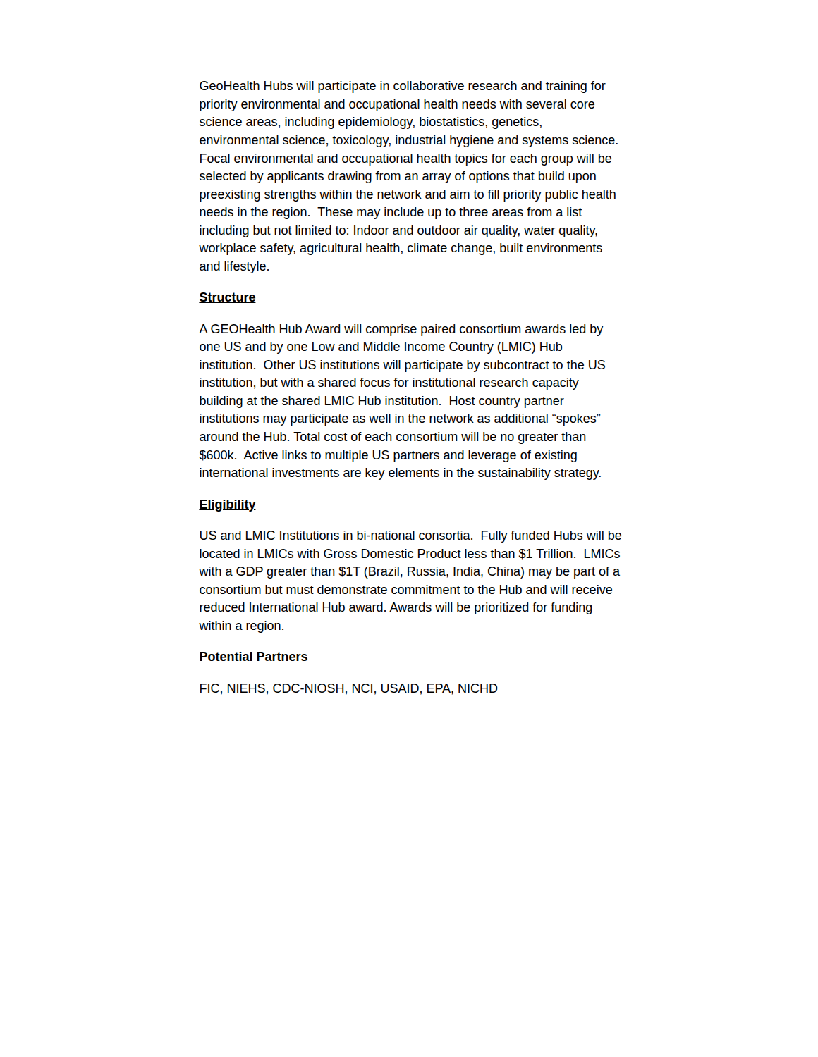GeoHealth Hubs will participate in collaborative research and training for priority environmental and occupational health needs with several core science areas, including epidemiology, biostatistics, genetics, environmental science, toxicology, industrial hygiene and systems science. Focal environmental and occupational health topics for each group will be selected by applicants drawing from an array of options that build upon preexisting strengths within the network and aim to fill priority public health needs in the region. These may include up to three areas from a list including but not limited to: Indoor and outdoor air quality, water quality, workplace safety, agricultural health, climate change, built environments and lifestyle.
Structure
A GEOHealth Hub Award will comprise paired consortium awards led by one US and by one Low and Middle Income Country (LMIC) Hub institution. Other US institutions will participate by subcontract to the US institution, but with a shared focus for institutional research capacity building at the shared LMIC Hub institution. Host country partner institutions may participate as well in the network as additional “spokes” around the Hub. Total cost of each consortium will be no greater than $600k. Active links to multiple US partners and leverage of existing international investments are key elements in the sustainability strategy.
Eligibility
US and LMIC Institutions in bi-national consortia. Fully funded Hubs will be located in LMICs with Gross Domestic Product less than $1 Trillion. LMICs with a GDP greater than $1T (Brazil, Russia, India, China) may be part of a consortium but must demonstrate commitment to the Hub and will receive reduced International Hub award. Awards will be prioritized for funding within a region.
Potential Partners
FIC, NIEHS, CDC-NIOSH, NCI, USAID, EPA, NICHD